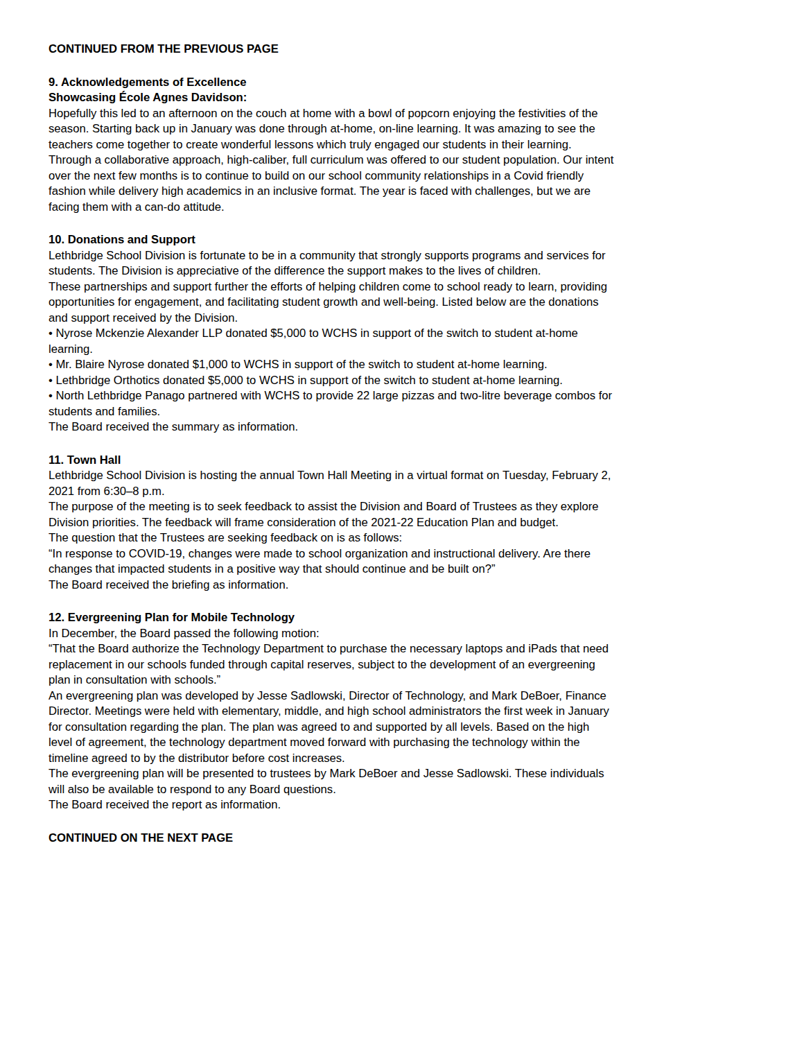CONTINUED FROM THE PREVIOUS PAGE
9. Acknowledgements of Excellence
Showcasing École Agnes Davidson:
Hopefully this led to an afternoon on the couch at home with a bowl of popcorn enjoying the festivities of the season. Starting back up in January was done through at-home, on-line learning. It was amazing to see the teachers come together to create wonderful lessons which truly engaged our students in their learning. Through a collaborative approach, high-caliber, full curriculum was offered to our student population. Our intent over the next few months is to continue to build on our school community relationships in a Covid friendly fashion while delivery high academics in an inclusive format. The year is faced with challenges, but we are facing them with a can-do attitude.
10. Donations and Support
Lethbridge School Division is fortunate to be in a community that strongly supports programs and services for students. The Division is appreciative of the difference the support makes to the lives of children.
These partnerships and support further the efforts of helping children come to school ready to learn, providing opportunities for engagement, and facilitating student growth and well-being. Listed below are the donations and support received by the Division.
• Nyrose Mckenzie Alexander LLP donated $5,000 to WCHS in support of the switch to student at-home learning.
• Mr. Blaire Nyrose donated $1,000 to WCHS in support of the switch to student at-home learning.
• Lethbridge Orthotics donated $5,000 to WCHS in support of the switch to student at-home learning.
• North Lethbridge Panago partnered with WCHS to provide 22 large pizzas and two-litre beverage combos for students and families.
The Board received the summary as information.
11. Town Hall
Lethbridge School Division is hosting the annual Town Hall Meeting in a virtual format on Tuesday, February 2, 2021 from 6:30–8 p.m.
The purpose of the meeting is to seek feedback to assist the Division and Board of Trustees as they explore Division priorities. The feedback will frame consideration of the 2021-22 Education Plan and budget.
The question that the Trustees are seeking feedback on is as follows:
“In response to COVID-19, changes were made to school organization and instructional delivery. Are there changes that impacted students in a positive way that should continue and be built on?”
The Board received the briefing as information.
12. Evergreening Plan for Mobile Technology
In December, the Board passed the following motion:
“That the Board authorize the Technology Department to purchase the necessary laptops and iPads that need replacement in our schools funded through capital reserves, subject to the development of an evergreening plan in consultation with schools.”
An evergreening plan was developed by Jesse Sadlowski, Director of Technology, and Mark DeBoer, Finance Director. Meetings were held with elementary, middle, and high school administrators the first week in January for consultation regarding the plan. The plan was agreed to and supported by all levels. Based on the high level of agreement, the technology department moved forward with purchasing the technology within the timeline agreed to by the distributor before cost increases.
The evergreening plan will be presented to trustees by Mark DeBoer and Jesse Sadlowski. These individuals will also be available to respond to any Board questions.
The Board received the report as information.
CONTINUED ON THE NEXT PAGE